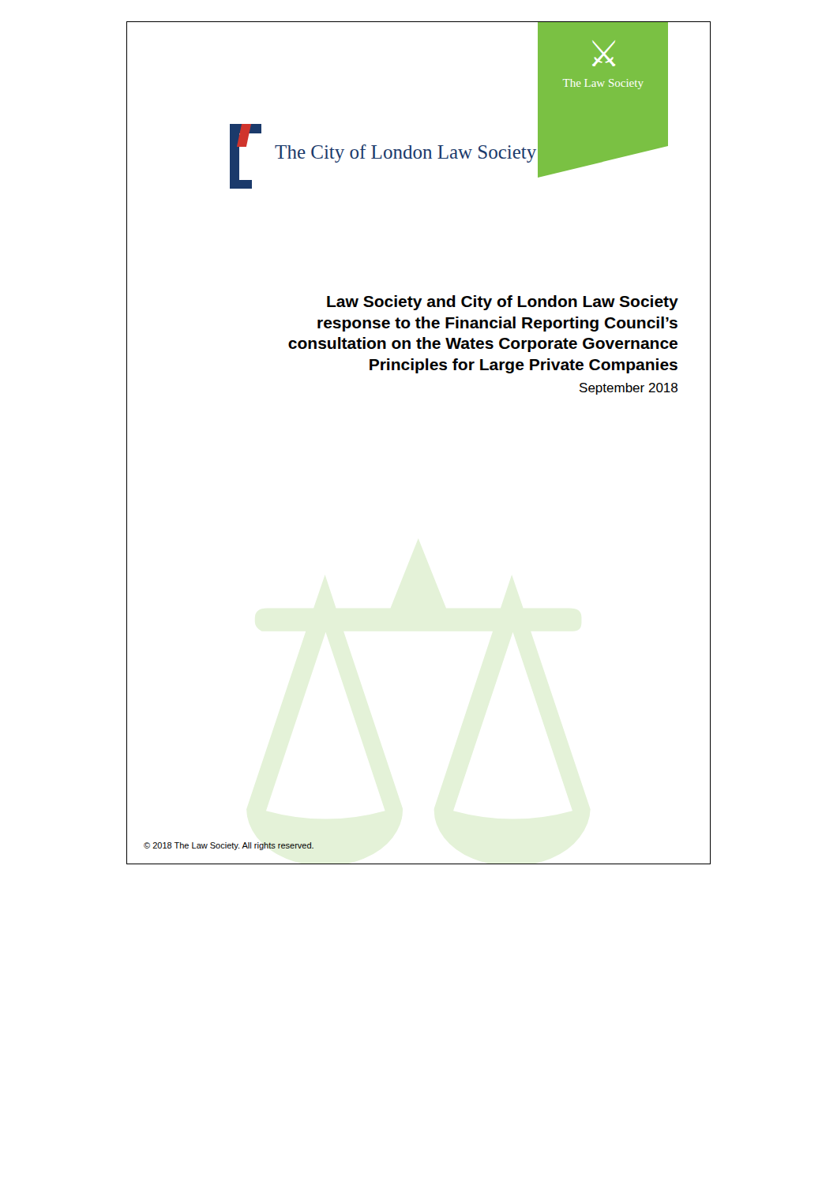⚔
The Law Society
The City of London Law Society
Law Society and City of London Law Society response to the Financial Reporting Council’s consultation on the Wates Corporate Governance Principles for Large Private Companies
September 2018
⚖
© 2018 The Law Society. All rights reserved.